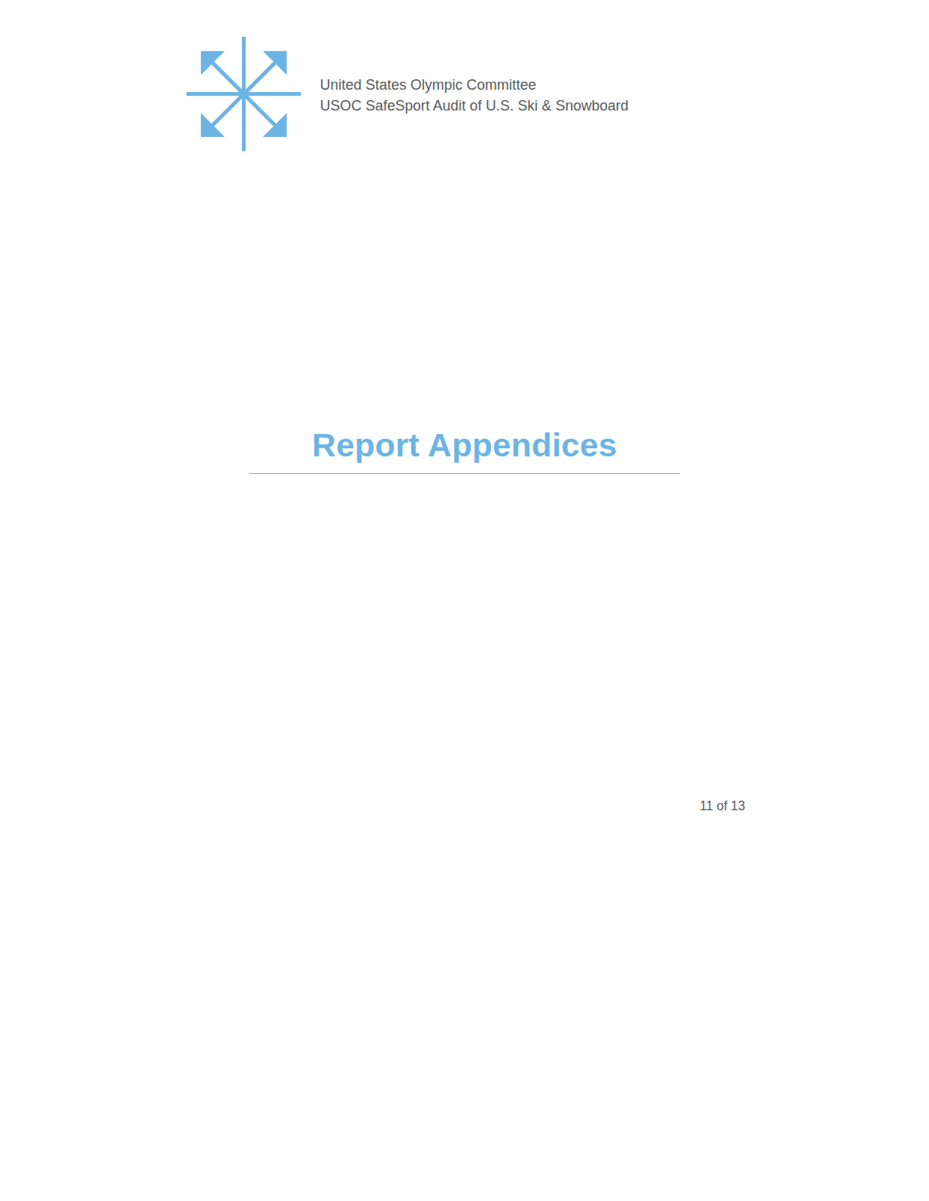United States Olympic Committee
USOC SafeSport Audit of U.S. Ski & Snowboard
Report Appendices
11 of 13